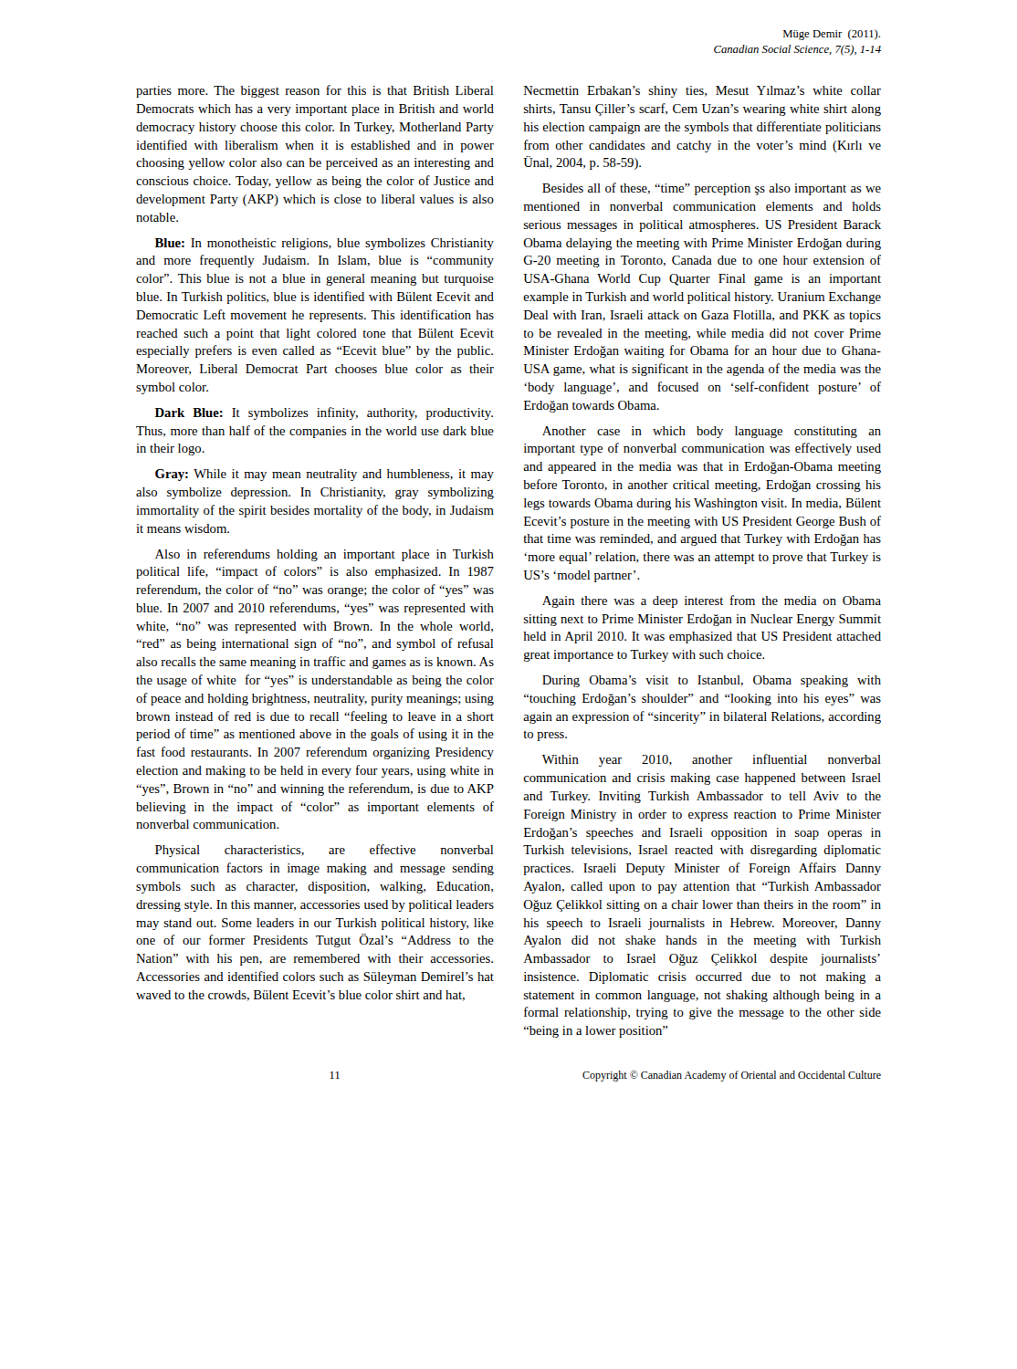Müge Demir (2011). Canadian Social Science, 7(5), 1-14
parties more. The biggest reason for this is that British Liberal Democrats which has a very important place in British and world democracy history choose this color. In Turkey, Motherland Party identified with liberalism when it is established and in power choosing yellow color also can be perceived as an interesting and conscious choice. Today, yellow as being the color of Justice and development Party (AKP) which is close to liberal values is also notable.
Blue: In monotheistic religions, blue symbolizes Christianity and more frequently Judaism. In Islam, blue is “community color”. This blue is not a blue in general meaning but turquoise blue. In Turkish politics, blue is identified with Bülent Ecevit and Democratic Left movement he represents. This identification has reached such a point that light colored tone that Bülent Ecevit especially prefers is even called as “Ecevit blue” by the public. Moreover, Liberal Democrat Part chooses blue color as their symbol color.
Dark Blue: It symbolizes infinity, authority, productivity. Thus, more than half of the companies in the world use dark blue in their logo.
Gray: While it may mean neutrality and humbleness, it may also symbolize depression. In Christianity, gray symbolizing immortality of the spirit besides mortality of the body, in Judaism it means wisdom.
Also in referendums holding an important place in Turkish political life, “impact of colors” is also emphasized. In 1987 referendum, the color of “no” was orange; the color of “yes” was blue. In 2007 and 2010 referendums, “yes” was represented with white, “no” was represented with Brown. In the whole world, “red” as being international sign of “no”, and symbol of refusal also recalls the same meaning in traffic and games as is known. As the usage of white for “yes” is understandable as being the color of peace and holding brightness, neutrality, purity meanings; using brown instead of red is due to recall “feeling to leave in a short period of time” as mentioned above in the goals of using it in the fast food restaurants. In 2007 referendum organizing Presidency election and making to be held in every four years, using white in “yes”, Brown in “no” and winning the referendum, is due to AKP believing in the impact of “color” as important elements of nonverbal communication.
Physical characteristics, are effective nonverbal communication factors in image making and message sending symbols such as character, disposition, walking, Education, dressing style. In this manner, accessories used by political leaders may stand out. Some leaders in our Turkish political history, like one of our former Presidents Tutgut Özal’s “Address to the Nation” with his pen, are remembered with their accessories. Accessories and identified colors such as Süleyman Demirel’s hat waved to the crowds, Bülent Ecevit’s blue color shirt and hat,
Necmettin Erbakan’s shiny ties, Mesut Yılmaz’s white collar shirts, Tansu Çiller’s scarf, Cem Uzan’s wearing white shirt along his election campaign are the symbols that differentiate politicians from other candidates and catchy in the voter’s mind (Kırlı ve Ünal, 2004, p. 58-59).
Besides all of these, “time” perception şs also important as we mentioned in nonverbal communication elements and holds serious messages in political atmospheres. US President Barack Obama delaying the meeting with Prime Minister Erdoğan during G-20 meeting in Toronto, Canada due to one hour extension of USA-Ghana World Cup Quarter Final game is an important example in Turkish and world political history. Uranium Exchange Deal with Iran, Israeli attack on Gaza Flotilla, and PKK as topics to be revealed in the meeting, while media did not cover Prime Minister Erdoğan waiting for Obama for an hour due to Ghana-USA game, what is significant in the agenda of the media was the ‘body language’, and focused on ‘self-confident posture’ of Erdoğan towards Obama.
Another case in which body language constituting an important type of nonverbal communication was effectively used and appeared in the media was that in Erdoğan-Obama meeting before Toronto, in another critical meeting, Erdoğan crossing his legs towards Obama during his Washington visit. In media, Bülent Ecevit’s posture in the meeting with US President George Bush of that time was reminded, and argued that Turkey with Erdoğan has ‘more equal’ relation, there was an attempt to prove that Turkey is US’s ‘model partner’.
Again there was a deep interest from the media on Obama sitting next to Prime Minister Erdoğan in Nuclear Energy Summit held in April 2010. It was emphasized that US President attached great importance to Turkey with such choice.
During Obama’s visit to Istanbul, Obama speaking with “touching Erdoğan’s shoulder” and “looking into his eyes” was again an expression of “sincerity” in bilateral Relations, according to press.
Within year 2010, another influential nonverbal communication and crisis making case happened between Israel and Turkey. Inviting Turkish Ambassador to tell Aviv to the Foreign Ministry in order to express reaction to Prime Minister Erdoğan’s speeches and Israeli opposition in soap operas in Turkish televisions, Israel reacted with disregarding diplomatic practices. Israeli Deputy Minister of Foreign Affairs Danny Ayalon, called upon to pay attention that “Turkish Ambassador Oğuz Çelikkol sitting on a chair lower than theirs in the room” in his speech to Israeli journalists in Hebrew. Moreover, Danny Ayalon did not shake hands in the meeting with Turkish Ambassador to Israel Oğuz Çelikkol despite journalists’ insistence. Diplomatic crisis occurred due to not making a statement in common language, not shaking although being in a formal relationship, trying to give the message to the other side “being in a lower position”
11 Copyright © Canadian Academy of Oriental and Occidental Culture